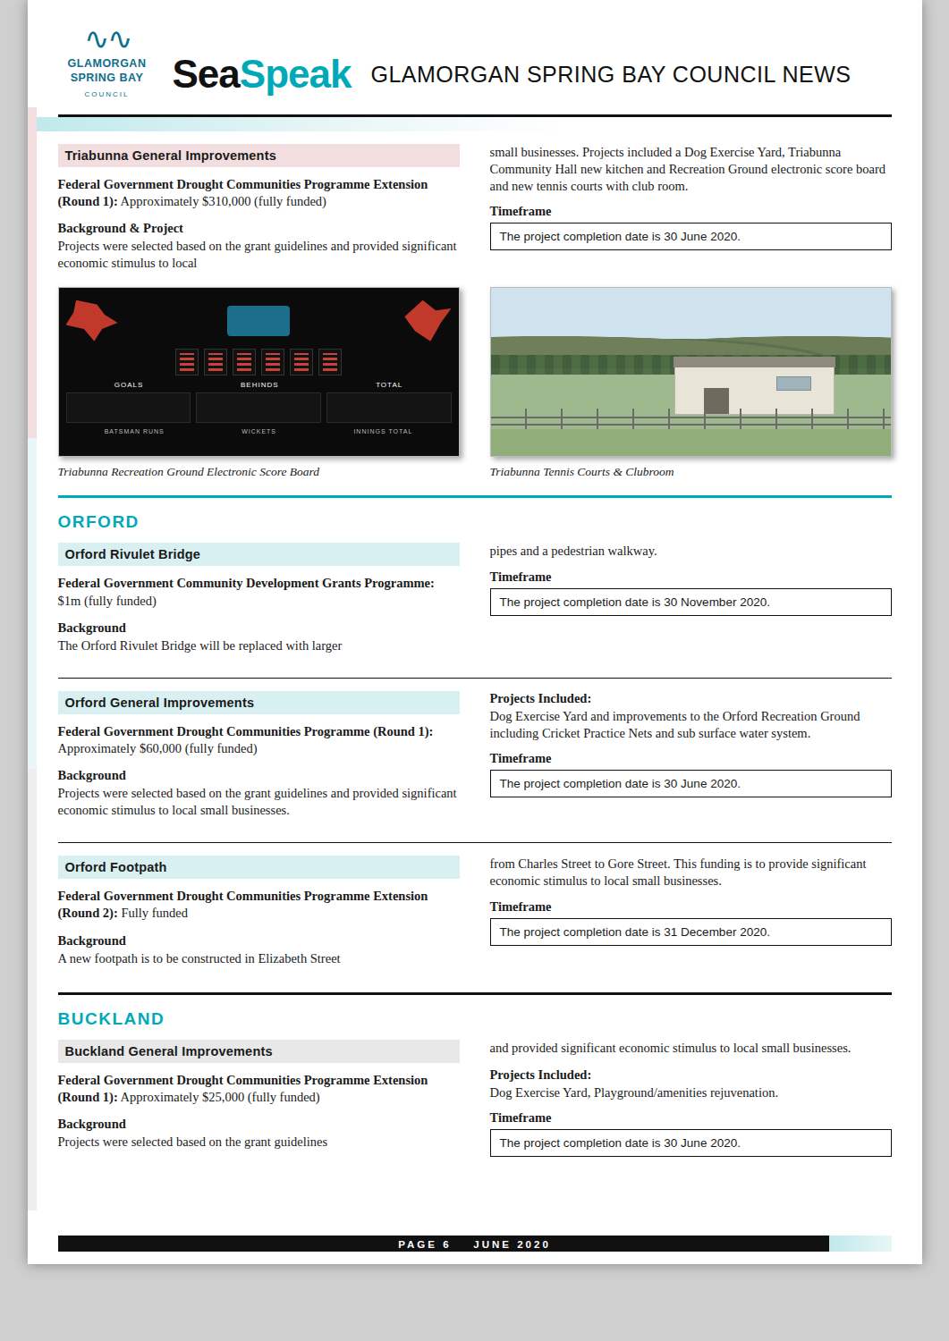∿∿ Glamorgan
Spring Bay Council
Sea Speak Glamorgan Spring Bay Council News
Triabunna General Improvements
Federal Government Drought Communities Programme Extension (Round 1): Approximately $310,000 (fully funded)
Background & Project
Projects were selected based on the grant guidelines and provided significant economic stimulus to local
small businesses. Projects included a Dog Exercise Yard, Triabunna Community Hall new kitchen and Recreation Ground electronic score board and new tennis courts with club room.
Timeframe
The project completion date is 30 June 2020.
GOALS BEHINDS TOTAL
BATSMAN RUNS WICKETS INNINGS TOTAL
Triabunna Recreation Ground Electronic Score Board
Triabunna Tennis Courts & Clubroom
Orford
Orford Rivulet Bridge
Federal Government Community Development Grants Programme: $1m (fully funded)
Background
The Orford Rivulet Bridge will be replaced with larger
pipes and a pedestrian walkway.
Timeframe
The project completion date is 30 November 2020.
Orford General Improvements
Federal Government Drought Communities Programme (Round 1): Approximately $60,000 (fully funded)
Background
Projects were selected based on the grant guidelines and provided significant economic stimulus to local small businesses.
Projects Included:
Dog Exercise Yard and improvements to the Orford Recreation Ground including Cricket Practice Nets and sub surface water system.
Timeframe
The project completion date is 30 June 2020.
Orford Footpath
Federal Government Drought Communities Programme Extension (Round 2): Fully funded
Background
A new footpath is to be constructed in Elizabeth Street
from Charles Street to Gore Street. This funding is to provide significant economic stimulus to local small businesses.
Timeframe
The project completion date is 31 December 2020.
Buckland
Buckland General Improvements
Federal Government Drought Communities Programme Extension (Round 1): Approximately $25,000 (fully funded)
Background
Projects were selected based on the grant guidelines
and provided significant economic stimulus to local small businesses.
Projects Included:
Dog Exercise Yard, Playground/amenities rejuvenation.
Timeframe
The project completion date is 30 June 2020.
PAGE 6 JUNE 2020